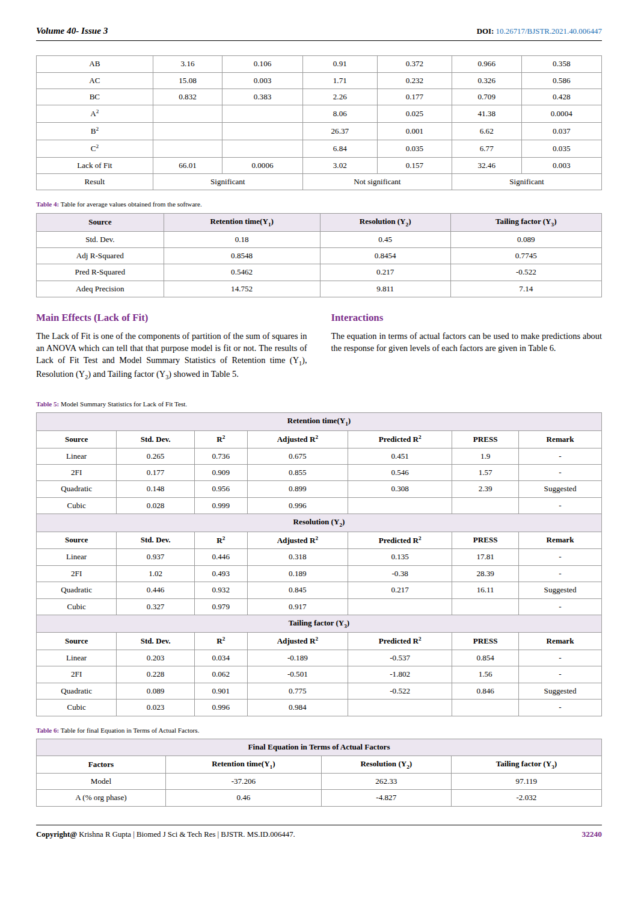Volume 40- Issue 3 DOI: 10.26717/BJSTR.2021.40.006447
| AB | 3.16 | 0.106 | 0.91 | 0.372 | 0.966 | 0.358 |
| AC | 15.08 | 0.003 | 1.71 | 0.232 | 0.326 | 0.586 |
| BC | 0.832 | 0.383 | 2.26 | 0.177 | 0.709 | 0.428 |
| A 2 | | | 8.06 | 0.025 | 41.38 | 0.0004 |
| B 2 | | | 26.37 | 0.001 | 6.62 | 0.037 |
| C 2 | | | 6.84 | 0.035 | 6.77 | 0.035 |
| Lack of Fit | 66.01 | 0.0006 | 3.02 | 0.157 | 32.46 | 0.003 |
| Result | Significant | Not significant | Significant |
Table 4: Table for average values obtained from the software.
| Source | Retention time(Y 1 ) | Resolution (Y 2 ) | Tailing factor (Y 3 ) |
| --- | --- | --- | --- |
| Std. Dev. | 0.18 | 0.45 | 0.089 |
| Adj R-Squared | 0.8548 | 0.8454 | 0.7745 |
| Pred R-Squared | 0.5462 | 0.217 | -0.522 |
| Adeq Precision | 14.752 | 9.811 | 7.14 |
Main Effects (Lack of Fit)
The Lack of Fit is one of the components of partition of the sum of squares in an ANOVA which can tell that that purpose model is fit or not. The results of Lack of Fit Test and Model Summary Statistics of Retention time (Y1), Resolution (Y2) and Tailing factor (Y3) showed in Table 5.
Interactions
The equation in terms of actual factors can be used to make predictions about the response for given levels of each factors are given in Table 6.
Table 5: Model Summary Statistics for Lack of Fit Test.
| Retention time(Y 1 ) |
| Source | Std. Dev. | R 2 | Adjusted R 2 | Predicted R 2 | PRESS | Remark |
| Linear | 0.265 | 0.736 | 0.675 | 0.451 | 1.9 | - |
| 2FI | 0.177 | 0.909 | 0.855 | 0.546 | 1.57 | - |
| Quadratic | 0.148 | 0.956 | 0.899 | 0.308 | 2.39 | Suggested |
| Cubic | 0.028 | 0.999 | 0.996 | | | - |
| Resolution (Y 2 ) |
| Source | Std. Dev. | R 2 | Adjusted R 2 | Predicted R 2 | PRESS | Remark |
| Linear | 0.937 | 0.446 | 0.318 | 0.135 | 17.81 | - |
| 2FI | 1.02 | 0.493 | 0.189 | -0.38 | 28.39 | - |
| Quadratic | 0.446 | 0.932 | 0.845 | 0.217 | 16.11 | Suggested |
| Cubic | 0.327 | 0.979 | 0.917 | | | - |
| Tailing factor (Y 3 ) |
| Source | Std. Dev. | R 2 | Adjusted R 2 | Predicted R 2 | PRESS | Remark |
| Linear | 0.203 | 0.034 | -0.189 | -0.537 | 0.854 | - |
| 2FI | 0.228 | 0.062 | -0.501 | -1.802 | 1.56 | - |
| Quadratic | 0.089 | 0.901 | 0.775 | -0.522 | 0.846 | Suggested |
| Cubic | 0.023 | 0.996 | 0.984 | | | - |
Table 6: Table for final Equation in Terms of Actual Factors.
| Final Equation in Terms of Actual Factors |
| Factors | Retention time(Y 1 ) | Resolution (Y 2 ) | Tailing factor (Y 3 ) |
| Model | -37.206 | 262.33 | 97.119 |
| A (% org phase) | 0.46 | -4.827 | -2.032 |
Copyright@ Krishna R Gupta | Biomed J Sci & Tech Res | BJSTR. MS.ID.006447. 32240